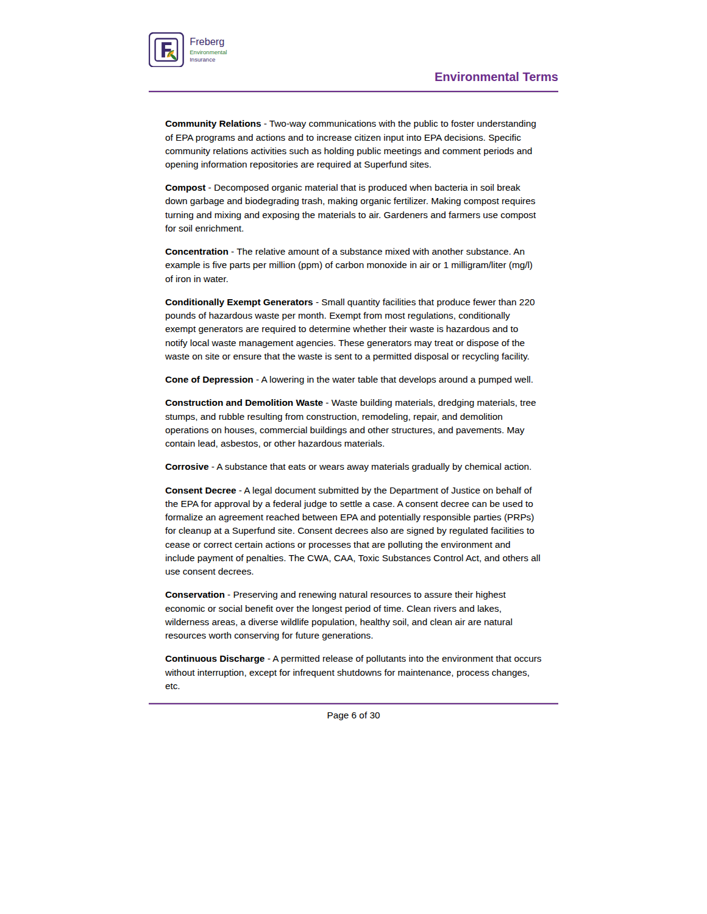Freberg Environmental Insurance
Environmental Terms
Community Relations - Two-way communications with the public to foster understanding of EPA programs and actions and to increase citizen input into EPA decisions. Specific community relations activities such as holding public meetings and comment periods and opening information repositories are required at Superfund sites.
Compost - Decomposed organic material that is produced when bacteria in soil break down garbage and biodegrading trash, making organic fertilizer. Making compost requires turning and mixing and exposing the materials to air. Gardeners and farmers use compost for soil enrichment.
Concentration - The relative amount of a substance mixed with another substance. An example is five parts per million (ppm) of carbon monoxide in air or 1 milligram/liter (mg/l) of iron in water.
Conditionally Exempt Generators - Small quantity facilities that produce fewer than 220 pounds of hazardous waste per month. Exempt from most regulations, conditionally exempt generators are required to determine whether their waste is hazardous and to notify local waste management agencies. These generators may treat or dispose of the waste on site or ensure that the waste is sent to a permitted disposal or recycling facility.
Cone of Depression - A lowering in the water table that develops around a pumped well.
Construction and Demolition Waste - Waste building materials, dredging materials, tree stumps, and rubble resulting from construction, remodeling, repair, and demolition operations on houses, commercial buildings and other structures, and pavements. May contain lead, asbestos, or other hazardous materials.
Corrosive - A substance that eats or wears away materials gradually by chemical action.
Consent Decree - A legal document submitted by the Department of Justice on behalf of the EPA for approval by a federal judge to settle a case. A consent decree can be used to formalize an agreement reached between EPA and potentially responsible parties (PRPs) for cleanup at a Superfund site. Consent decrees also are signed by regulated facilities to cease or correct certain actions or processes that are polluting the environment and include payment of penalties. The CWA, CAA, Toxic Substances Control Act, and others all use consent decrees.
Conservation - Preserving and renewing natural resources to assure their highest economic or social benefit over the longest period of time. Clean rivers and lakes, wilderness areas, a diverse wildlife population, healthy soil, and clean air are natural resources worth conserving for future generations.
Continuous Discharge - A permitted release of pollutants into the environment that occurs without interruption, except for infrequent shutdowns for maintenance, process changes, etc.
Page 6 of 30